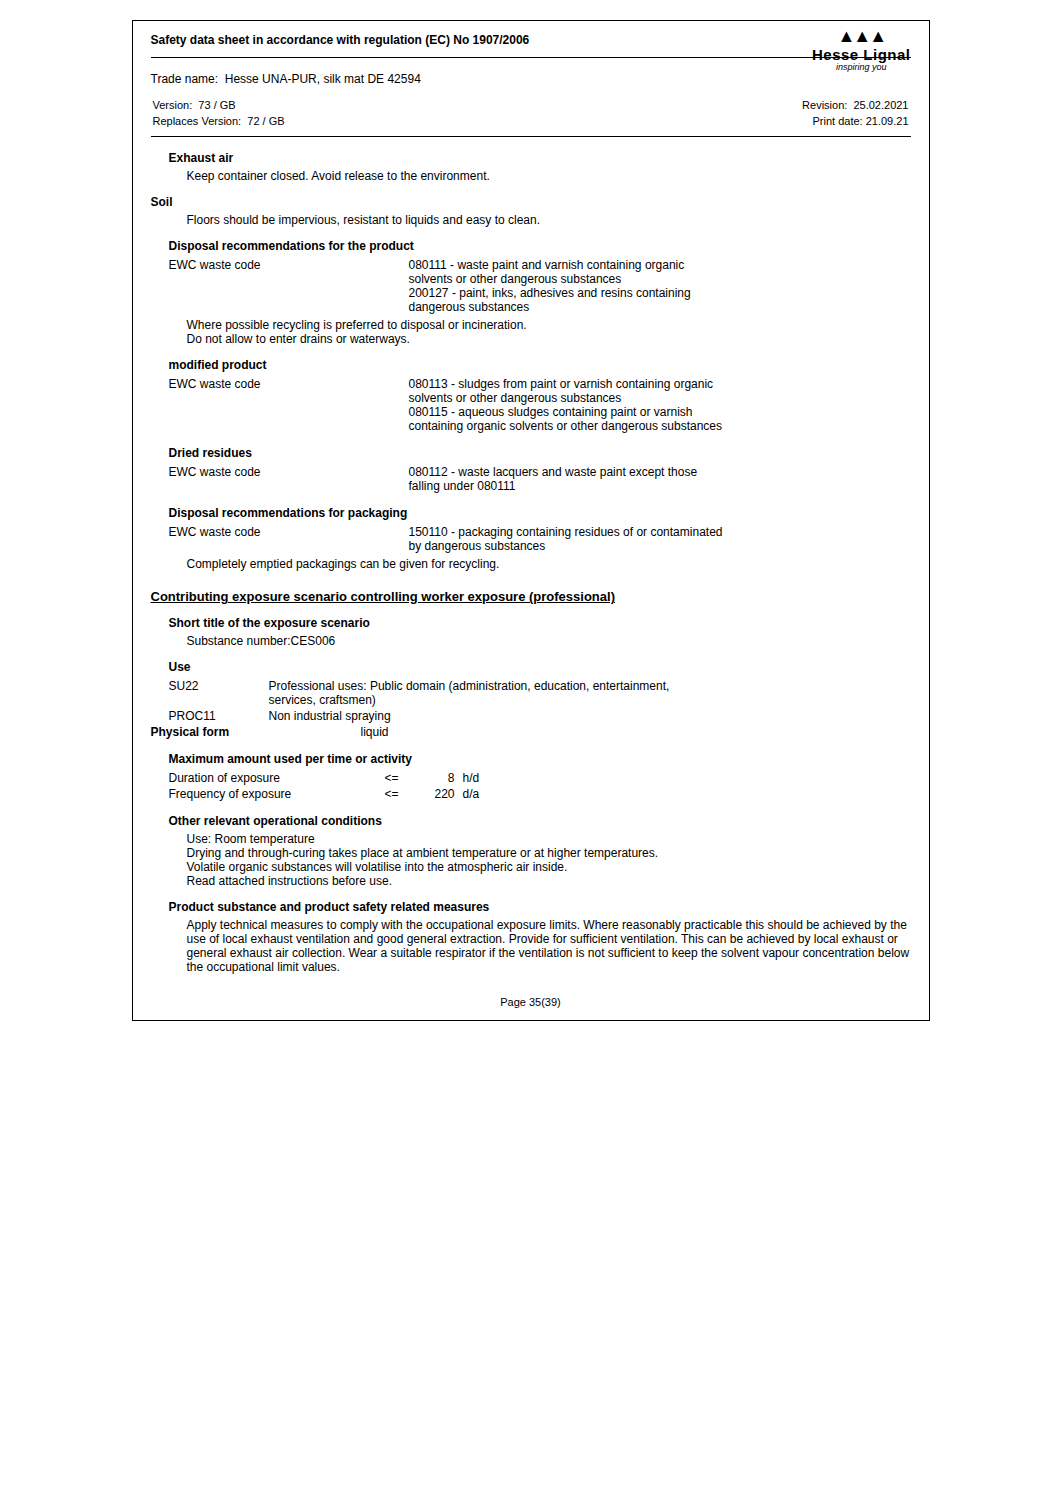▲▲▲
Hesse Lignal
inspiring you
Safety data sheet in accordance with regulation (EC) No 1907/2006
Trade name: Hesse UNA-PUR, silk mat DE 42594
| Version: 73 / GB | Revision: 25.02.2021 |
| Replaces Version: 72 / GB | Print date: 21.09.21 |
Exhaust air
Keep container closed. Avoid release to the environment.
Soil
Floors should be impervious, resistant to liquids and easy to clean.
Disposal recommendations for the product
| EWC waste code | 080111 - waste paint and varnish containing organic solvents or other dangerous substances 200127 - paint, inks, adhesives and resins containing dangerous substances |
Where possible recycling is preferred to disposal or incineration.
Do not allow to enter drains or waterways.
modified product
| EWC waste code | 080113 - sludges from paint or varnish containing organic solvents or other dangerous substances 080115 - aqueous sludges containing paint or varnish containing organic solvents or other dangerous substances |
Dried residues
| EWC waste code | 080112 - waste lacquers and waste paint except those falling under 080111 |
Disposal recommendations for packaging
| EWC waste code | 150110 - packaging containing residues of or contaminated by dangerous substances |
Completely emptied packagings can be given for recycling.
Contributing exposure scenario controlling worker exposure (professional)
Short title of the exposure scenario
Substance number:CES006
Use
| SU22 | Professional uses: Public domain (administration, education, entertainment, services, craftsmen) |
| PROC11 | Non industrial spraying |
| Physical form | liquid |
Maximum amount used per time or activity
| Duration of exposure | <= | 8 | h/d |
| Frequency of exposure | <= | 220 | d/a |
Other relevant operational conditions
Use: Room temperature
Drying and through-curing takes place at ambient temperature or at higher temperatures.
Volatile organic substances will volatilise into the atmospheric air inside.
Read attached instructions before use.
Product substance and product safety related measures
Apply technical measures to comply with the occupational exposure limits. Where reasonably practicable this should be achieved by the use of local exhaust ventilation and good general extraction. Provide for sufficient ventilation. This can be achieved by local exhaust or general exhaust air collection. Wear a suitable respirator if the ventilation is not sufficient to keep the solvent vapour concentration below the occupational limit values.
Page 35(39)